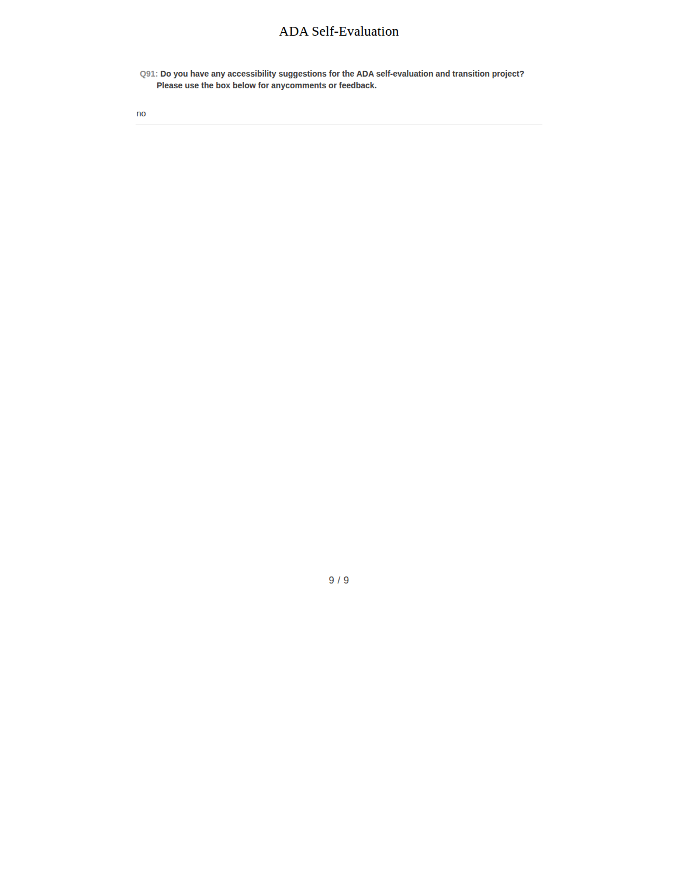ADA Self-Evaluation
Q91: Do you have any accessibility suggestions for the ADA self-evaluation and transition project? Please use the box below for anycomments or feedback.
no
9 / 9